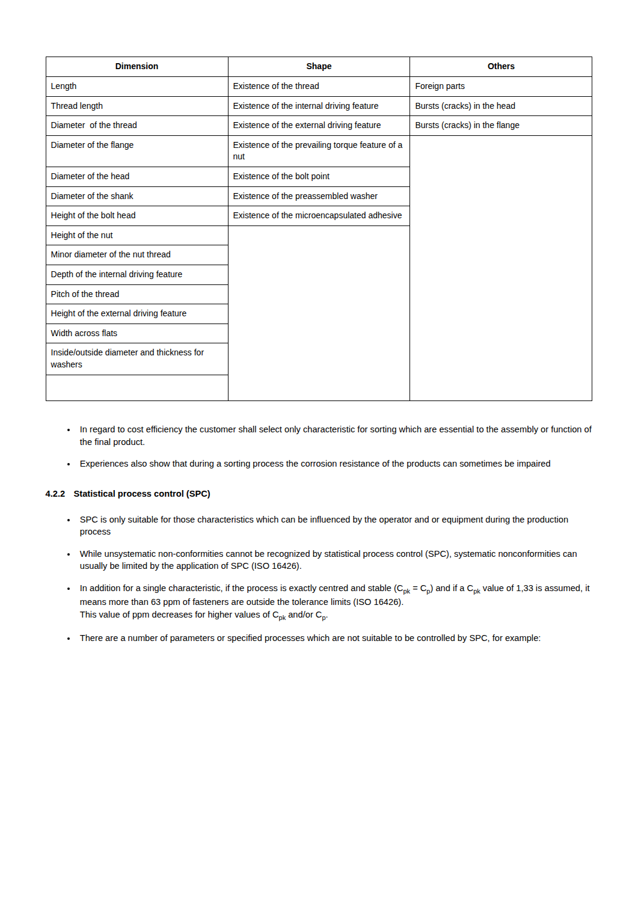| Dimension | Shape | Others |
| --- | --- | --- |
| Length | Existence of the thread | Foreign parts |
| Thread length | Existence of the internal driving feature | Bursts (cracks) in the head |
| Diameter of the thread | Existence of the external driving feature | Bursts (cracks) in the flange |
| Diameter of the flange | Existence of the prevailing torque feature of a nut | |
| Diameter of the head | Existence of the bolt point |
| Diameter of the shank | Existence of the preassembled washer |
| Height of the bolt head | Existence of the microencapsulated adhesive |
| Height of the nut | |
| Minor diameter of the nut thread |
| Depth of the internal driving feature |
| Pitch of the thread |
| Height of the external driving feature |
| Width across flats |
| Inside/outside diameter and thickness for washers |
In regard to cost efficiency the customer shall select only characteristic for sorting which are essential to the assembly or function of the final product.
Experiences also show that during a sorting process the corrosion resistance of the products can sometimes be impaired
4.2.2 Statistical process control (SPC)
SPC is only suitable for those characteristics which can be influenced by the operator and or equipment during the production process
While unsystematic non-conformities cannot be recognized by statistical process control (SPC), systematic nonconformities can usually be limited by the application of SPC (ISO 16426).
In addition for a single characteristic, if the process is exactly centred and stable (Cpk = Cp) and if a Cpk value of 1,33 is assumed, it means more than 63 ppm of fasteners are outside the tolerance limits (ISO 16426).
This value of ppm decreases for higher values of Cpk and/or Cp.
There are a number of parameters or specified processes which are not suitable to be controlled by SPC, for example: